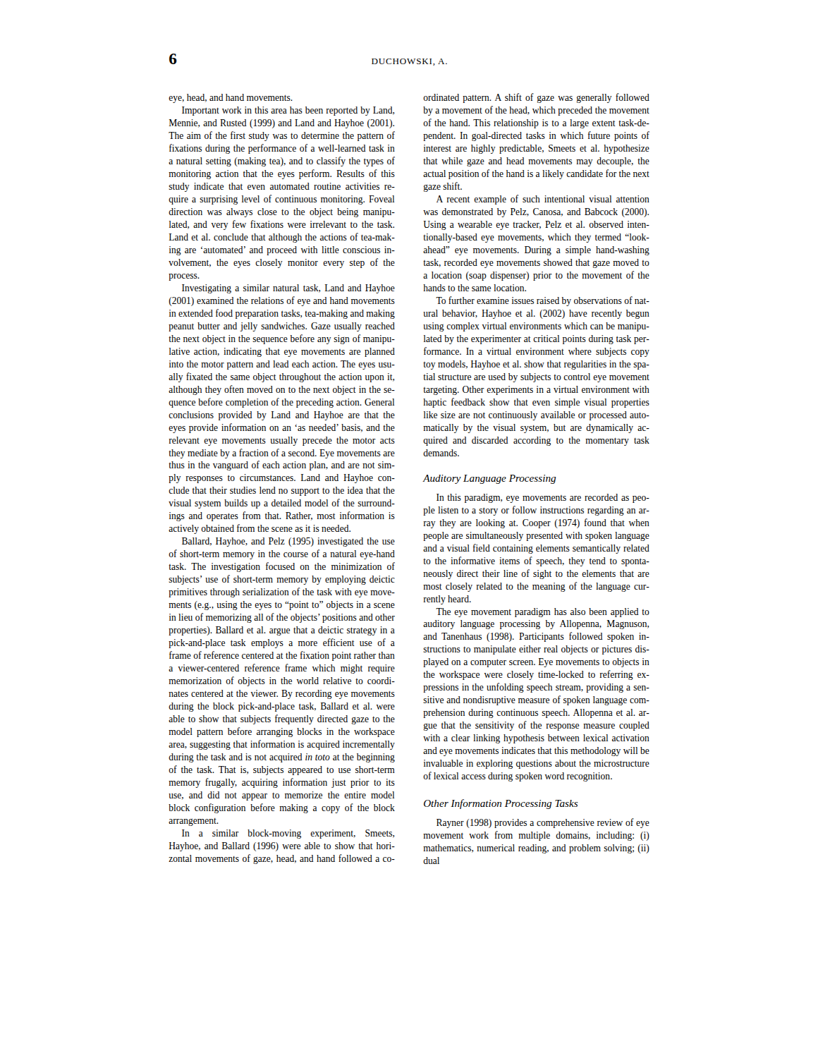6 Duchowski, A.
eye, head, and hand movements.
Important work in this area has been reported by Land, Mennie, and Rusted (1999) and Land and Hayhoe (2001). The aim of the first study was to determine the pattern of fixations during the performance of a well-learned task in a natural setting (making tea), and to classify the types of monitoring action that the eyes perform. Results of this study indicate that even automated routine activities require a surprising level of continuous monitoring. Foveal direction was always close to the object being manipulated, and very few fixations were irrelevant to the task. Land et al. conclude that although the actions of tea-making are ‘automated’ and proceed with little conscious involvement, the eyes closely monitor every step of the process.
Investigating a similar natural task, Land and Hayhoe (2001) examined the relations of eye and hand movements in extended food preparation tasks, tea-making and making peanut butter and jelly sandwiches. Gaze usually reached the next object in the sequence before any sign of manipulative action, indicating that eye movements are planned into the motor pattern and lead each action. The eyes usually fixated the same object throughout the action upon it, although they often moved on to the next object in the sequence before completion of the preceding action. General conclusions provided by Land and Hayhoe are that the eyes provide information on an ‘as needed’ basis, and the relevant eye movements usually precede the motor acts they mediate by a fraction of a second. Eye movements are thus in the vanguard of each action plan, and are not simply responses to circumstances. Land and Hayhoe conclude that their studies lend no support to the idea that the visual system builds up a detailed model of the surroundings and operates from that. Rather, most information is actively obtained from the scene as it is needed.
Ballard, Hayhoe, and Pelz (1995) investigated the use of short-term memory in the course of a natural eye-hand task. The investigation focused on the minimization of subjects’ use of short-term memory by employing deictic primitives through serialization of the task with eye movements (e.g., using the eyes to “point to” objects in a scene in lieu of memorizing all of the objects’ positions and other properties). Ballard et al. argue that a deictic strategy in a pick-and-place task employs a more efficient use of a frame of reference centered at the fixation point rather than a viewer-centered reference frame which might require memorization of objects in the world relative to coordinates centered at the viewer. By recording eye movements during the block pick-and-place task, Ballard et al. were able to show that subjects frequently directed gaze to the model pattern before arranging blocks in the workspace area, suggesting that information is acquired incrementally during the task and is not acquired in toto at the beginning of the task. That is, subjects appeared to use short-term memory frugally, acquiring information just prior to its use, and did not appear to memorize the entire model block configuration before making a copy of the block arrangement.
In a similar block-moving experiment, Smeets, Hayhoe, and Ballard (1996) were able to show that horizontal movements of gaze, head, and hand followed a coordinated pattern. A shift of gaze was generally followed by a movement of the head, which preceded the movement of the hand. This relationship is to a large extent task-dependent. In goal-directed tasks in which future points of interest are highly predictable, Smeets et al. hypothesize that while gaze and head movements may decouple, the actual position of the hand is a likely candidate for the next gaze shift.
A recent example of such intentional visual attention was demonstrated by Pelz, Canosa, and Babcock (2000). Using a wearable eye tracker, Pelz et al. observed intentionally-based eye movements, which they termed “look-ahead” eye movements. During a simple hand-washing task, recorded eye movements showed that gaze moved to a location (soap dispenser) prior to the movement of the hands to the same location.
To further examine issues raised by observations of natural behavior, Hayhoe et al. (2002) have recently begun using complex virtual environments which can be manipulated by the experimenter at critical points during task performance. In a virtual environment where subjects copy toy models, Hayhoe et al. show that regularities in the spatial structure are used by subjects to control eye movement targeting. Other experiments in a virtual environment with haptic feedback show that even simple visual properties like size are not continuously available or processed automatically by the visual system, but are dynamically acquired and discarded according to the momentary task demands.
Auditory Language Processing
In this paradigm, eye movements are recorded as people listen to a story or follow instructions regarding an array they are looking at. Cooper (1974) found that when people are simultaneously presented with spoken language and a visual field containing elements semantically related to the informative items of speech, they tend to spontaneously direct their line of sight to the elements that are most closely related to the meaning of the language currently heard.
The eye movement paradigm has also been applied to auditory language processing by Allopenna, Magnuson, and Tanenhaus (1998). Participants followed spoken instructions to manipulate either real objects or pictures displayed on a computer screen. Eye movements to objects in the workspace were closely time-locked to referring expressions in the unfolding speech stream, providing a sensitive and nondisruptive measure of spoken language comprehension during continuous speech. Allopenna et al. argue that the sensitivity of the response measure coupled with a clear linking hypothesis between lexical activation and eye movements indicates that this methodology will be invaluable in exploring questions about the microstructure of lexical access during spoken word recognition.
Other Information Processing Tasks
Rayner (1998) provides a comprehensive review of eye movement work from multiple domains, including: (i) mathematics, numerical reading, and problem solving; (ii) dual